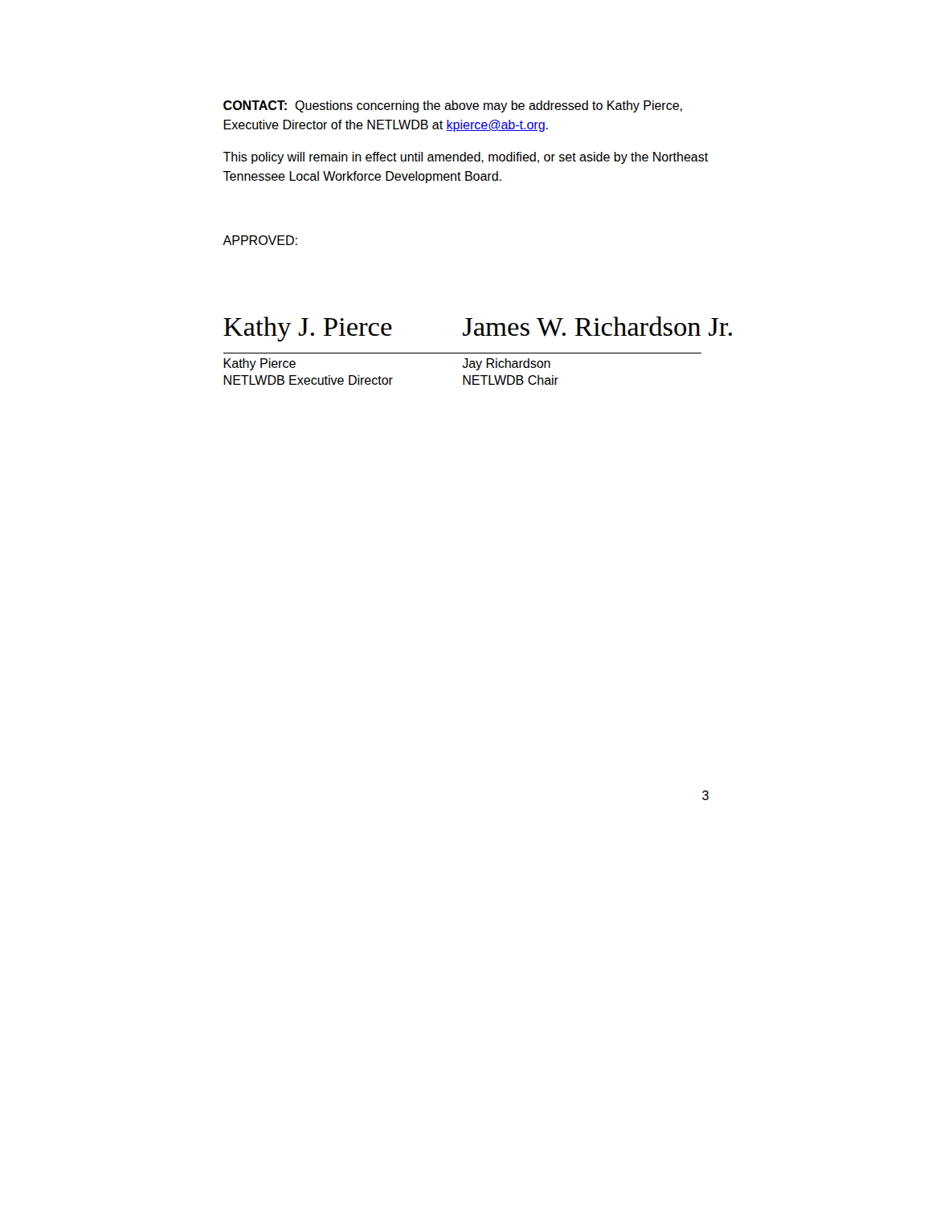CONTACT: Questions concerning the above may be addressed to Kathy Pierce, Executive Director of the NETLWDB at kpierce@ab-t.org.
This policy will remain in effect until amended, modified, or set aside by the Northeast Tennessee Local Workforce Development Board.
APPROVED:
| Kathy J. Pierce Kathy Pierce NETLWDB Executive Director | James W. Richardson Jr. Jay Richardson NETLWDB Chair |
3